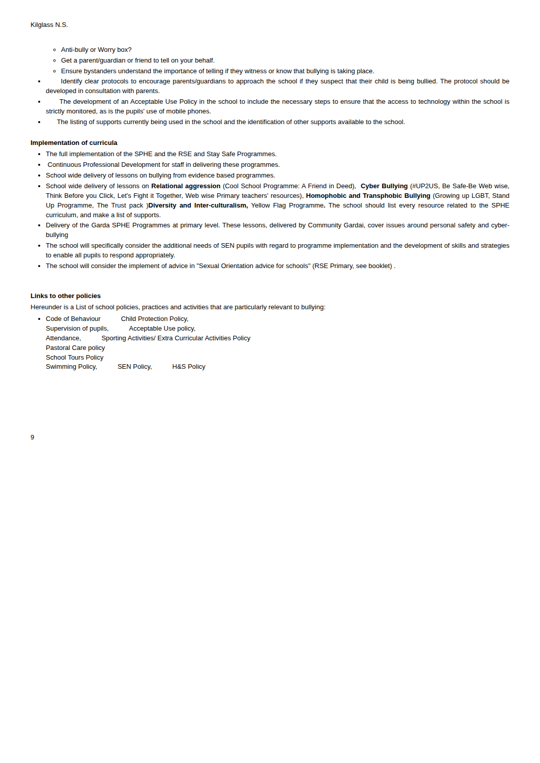Kilglass N.S.
Anti-bully or Worry box?
Get a parent/guardian or friend to tell on your behalf.
Ensure bystanders understand the importance of telling if they witness or know that bullying is taking place.
Identify clear protocols to encourage parents/guardians to approach the school if they suspect that their child is being bullied. The protocol should be developed in consultation with parents.
The development of an Acceptable Use Policy in the school to include the necessary steps to ensure that the access to technology within the school is strictly monitored, as is the pupils' use of mobile phones.
The listing of supports currently being used in the school and the identification of other supports available to the school.
Implementation of curricula
The full implementation of the SPHE and the RSE and Stay Safe Programmes.
Continuous Professional Development for staff in delivering these programmes.
School wide delivery of lessons on bullying from evidence based programmes.
School wide delivery of lessons on Relational aggression (Cool School Programme: A Friend in Deed), Cyber Bullying (#UP2US, Be Safe-Be Web wise, Think Before you Click, Let's Fight it Together, Web wise Primary teachers' resources), Homophobic and Transphobic Bullying (Growing up LGBT, Stand Up Programme, The Trust pack )Diversity and Inter-culturalism, Yellow Flag Programme. The school should list every resource related to the SPHE curriculum, and make a list of supports.
Delivery of the Garda SPHE Programmes at primary level. These lessons, delivered by Community Gardai, cover issues around personal safety and cyber-bullying
The school will specifically consider the additional needs of SEN pupils with regard to programme implementation and the development of skills and strategies to enable all pupils to respond appropriately.
The school will consider the implement of advice in "Sexual Orientation advice for schools" (RSE Primary, see booklet) .
Links to other policies
Hereunder is a List of school policies, practices and activities that are particularly relevant to bullying:
Code of Behaviour Child Protection Policy,
Supervision of pupils, Acceptable Use policy,
Attendance, Sporting Activities/ Extra Curricular Activities Policy
Pastoral Care policy
School Tours Policy
Swimming Policy, SEN Policy, H&S Policy
9